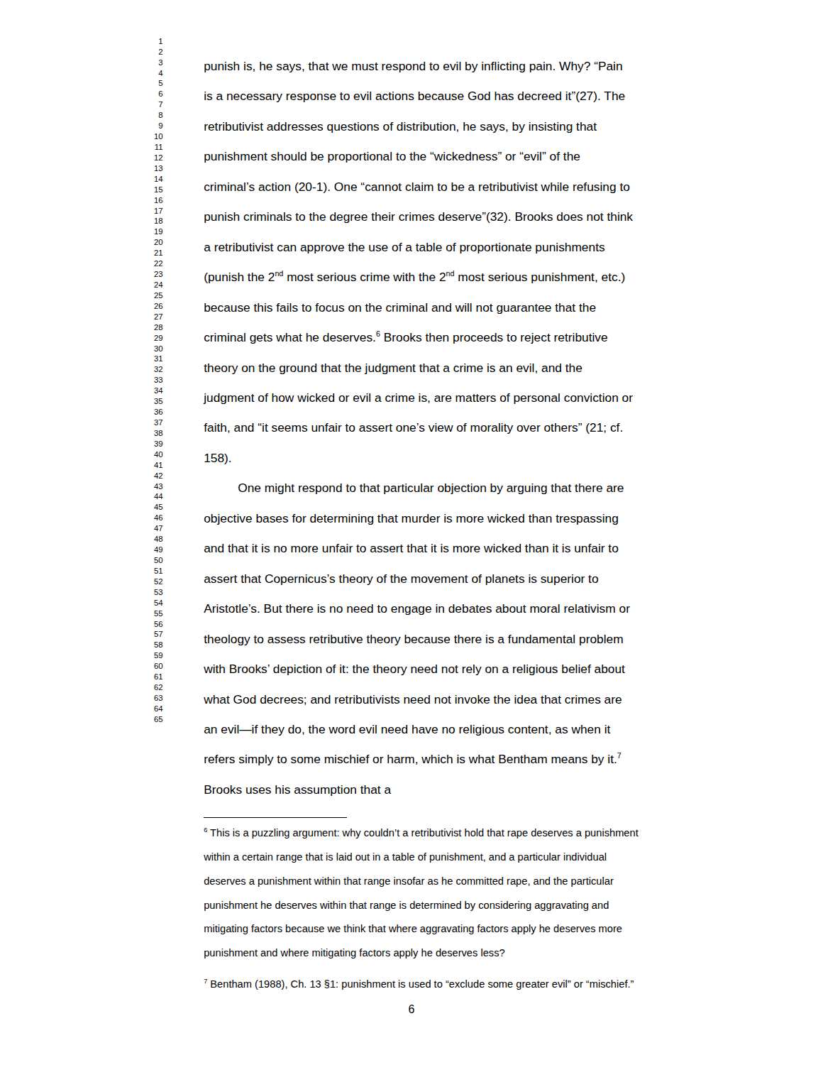1
2
3
4
5
6
7
8
9
10
11
12
13
14
15
16
17
18
19
20
21
22
23
24
25
26
27
28
29
30
31
32
33
34
35
36
37
38
39
40
41
42
43
44
45
46
47
48
49
50
51
52
53
54
55
56
57
58
59
60
61
62
63
64
65
punish is, he says, that we must respond to evil by inflicting pain. Why? “Pain is a necessary response to evil actions because God has decreed it”(27). The retributivist addresses questions of distribution, he says, by insisting that punishment should be proportional to the “wickedness” or “evil” of the criminal’s action (20-1). One “cannot claim to be a retributivist while refusing to punish criminals to the degree their crimes deserve”(32). Brooks does not think a retributivist can approve the use of a table of proportionate punishments (punish the 2nd most serious crime with the 2nd most serious punishment, etc.) because this fails to focus on the criminal and will not guarantee that the criminal gets what he deserves.6 Brooks then proceeds to reject retributive theory on the ground that the judgment that a crime is an evil, and the judgment of how wicked or evil a crime is, are matters of personal conviction or faith, and “it seems unfair to assert one’s view of morality over others” (21; cf. 158).
One might respond to that particular objection by arguing that there are objective bases for determining that murder is more wicked than trespassing and that it is no more unfair to assert that it is more wicked than it is unfair to assert that Copernicus’s theory of the movement of planets is superior to Aristotle’s. But there is no need to engage in debates about moral relativism or theology to assess retributive theory because there is a fundamental problem with Brooks’ depiction of it: the theory need not rely on a religious belief about what God decrees; and retributivists need not invoke the idea that crimes are an evil—if they do, the word evil need have no religious content, as when it refers simply to some mischief or harm, which is what Bentham means by it.7 Brooks uses his assumption that a
6 This is a puzzling argument: why couldn’t a retributivist hold that rape deserves a punishment within a certain range that is laid out in a table of punishment, and a particular individual deserves a punishment within that range insofar as he committed rape, and the particular punishment he deserves within that range is determined by considering aggravating and mitigating factors because we think that where aggravating factors apply he deserves more punishment and where mitigating factors apply he deserves less?
7 Bentham (1988), Ch. 13 §1: punishment is used to “exclude some greater evil” or “mischief.”
6